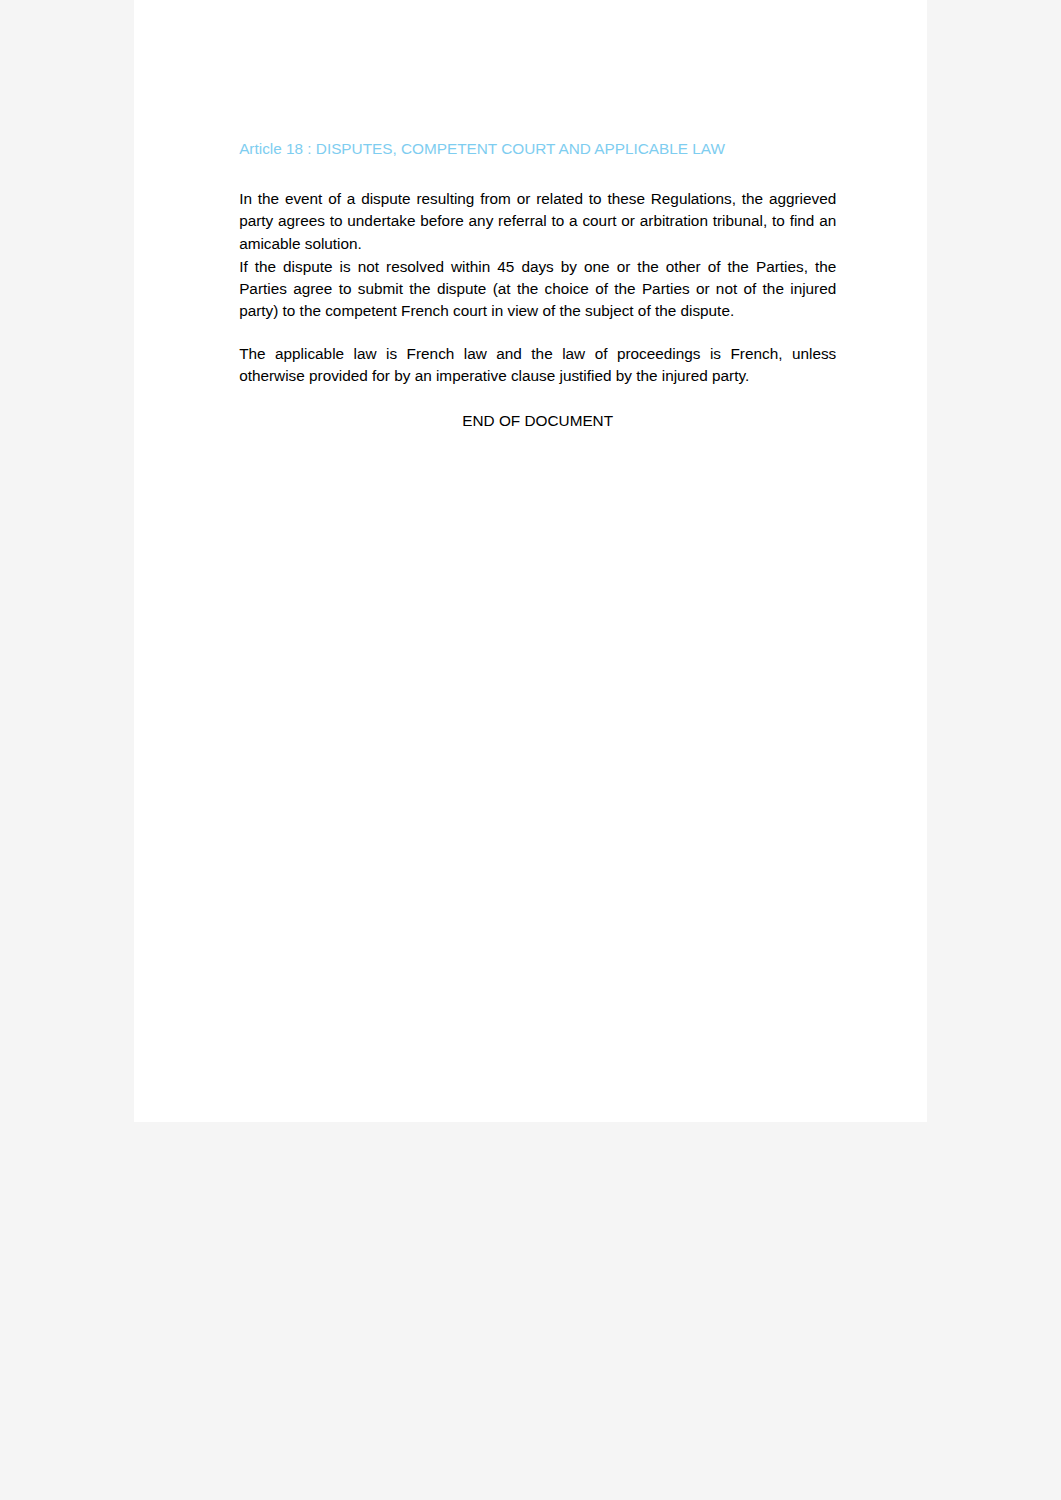Article 18 : DISPUTES, COMPETENT COURT AND APPLICABLE LAW
In the event of a dispute resulting from or related to these Regulations, the aggrieved party agrees to undertake before any referral to a court or arbitration tribunal, to find an amicable solution.
If the dispute is not resolved within 45 days by one or the other of the Parties, the Parties agree to submit the dispute (at the choice of the Parties or not of the injured party) to the competent French court in view of the subject of the dispute.
The applicable law is French law and the law of proceedings is French, unless otherwise provided for by an imperative clause justified by the injured party.
END OF DOCUMENT